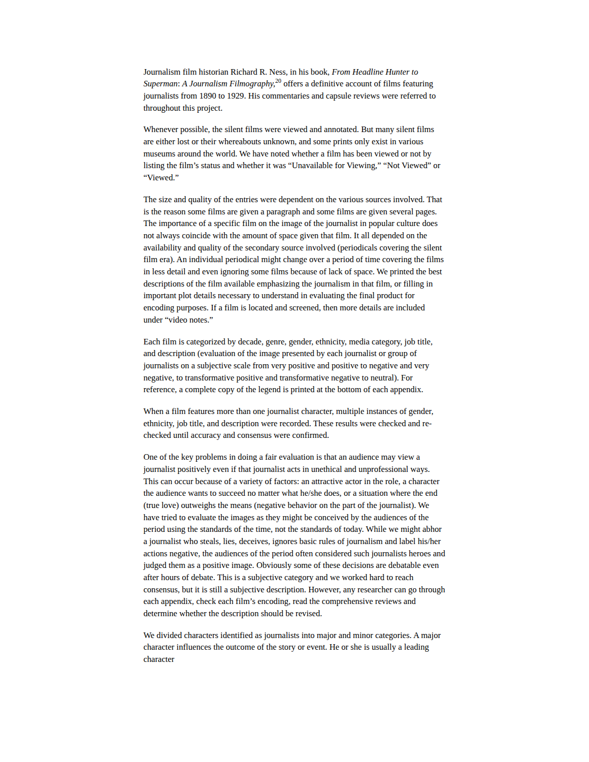Journalism film historian Richard R. Ness, in his book, From Headline Hunter to Superman: A Journalism Filmography,20 offers a definitive account of films featuring journalists from 1890 to 1929. His commentaries and capsule reviews were referred to throughout this project.
Whenever possible, the silent films were viewed and annotated. But many silent films are either lost or their whereabouts unknown, and some prints only exist in various museums around the world. We have noted whether a film has been viewed or not by listing the film’s status and whether it was “Unavailable for Viewing,” “Not Viewed” or “Viewed.”
The size and quality of the entries were dependent on the various sources involved. That is the reason some films are given a paragraph and some films are given several pages. The importance of a specific film on the image of the journalist in popular culture does not always coincide with the amount of space given that film. It all depended on the availability and quality of the secondary source involved (periodicals covering the silent film era). An individual periodical might change over a period of time covering the films in less detail and even ignoring some films because of lack of space. We printed the best descriptions of the film available emphasizing the journalism in that film, or filling in important plot details necessary to understand in evaluating the final product for encoding purposes. If a film is located and screened, then more details are included under “video notes.”
Each film is categorized by decade, genre, gender, ethnicity, media category, job title, and description (evaluation of the image presented by each journalist or group of journalists on a subjective scale from very positive and positive to negative and very negative, to transformative positive and transformative negative to neutral). For reference, a complete copy of the legend is printed at the bottom of each appendix.
When a film features more than one journalist character, multiple instances of gender, ethnicity, job title, and description were recorded. These results were checked and re-checked until accuracy and consensus were confirmed.
One of the key problems in doing a fair evaluation is that an audience may view a journalist positively even if that journalist acts in unethical and unprofessional ways. This can occur because of a variety of factors: an attractive actor in the role, a character the audience wants to succeed no matter what he/she does, or a situation where the end (true love) outweighs the means (negative behavior on the part of the journalist). We have tried to evaluate the images as they might be conceived by the audiences of the period using the standards of the time, not the standards of today. While we might abhor a journalist who steals, lies, deceives, ignores basic rules of journalism and label his/her actions negative, the audiences of the period often considered such journalists heroes and judged them as a positive image. Obviously some of these decisions are debatable even after hours of debate. This is a subjective category and we worked hard to reach consensus, but it is still a subjective description. However, any researcher can go through each appendix, check each film’s encoding, read the comprehensive reviews and determine whether the description should be revised.
We divided characters identified as journalists into major and minor categories. A major character influences the outcome of the story or event. He or she is usually a leading character